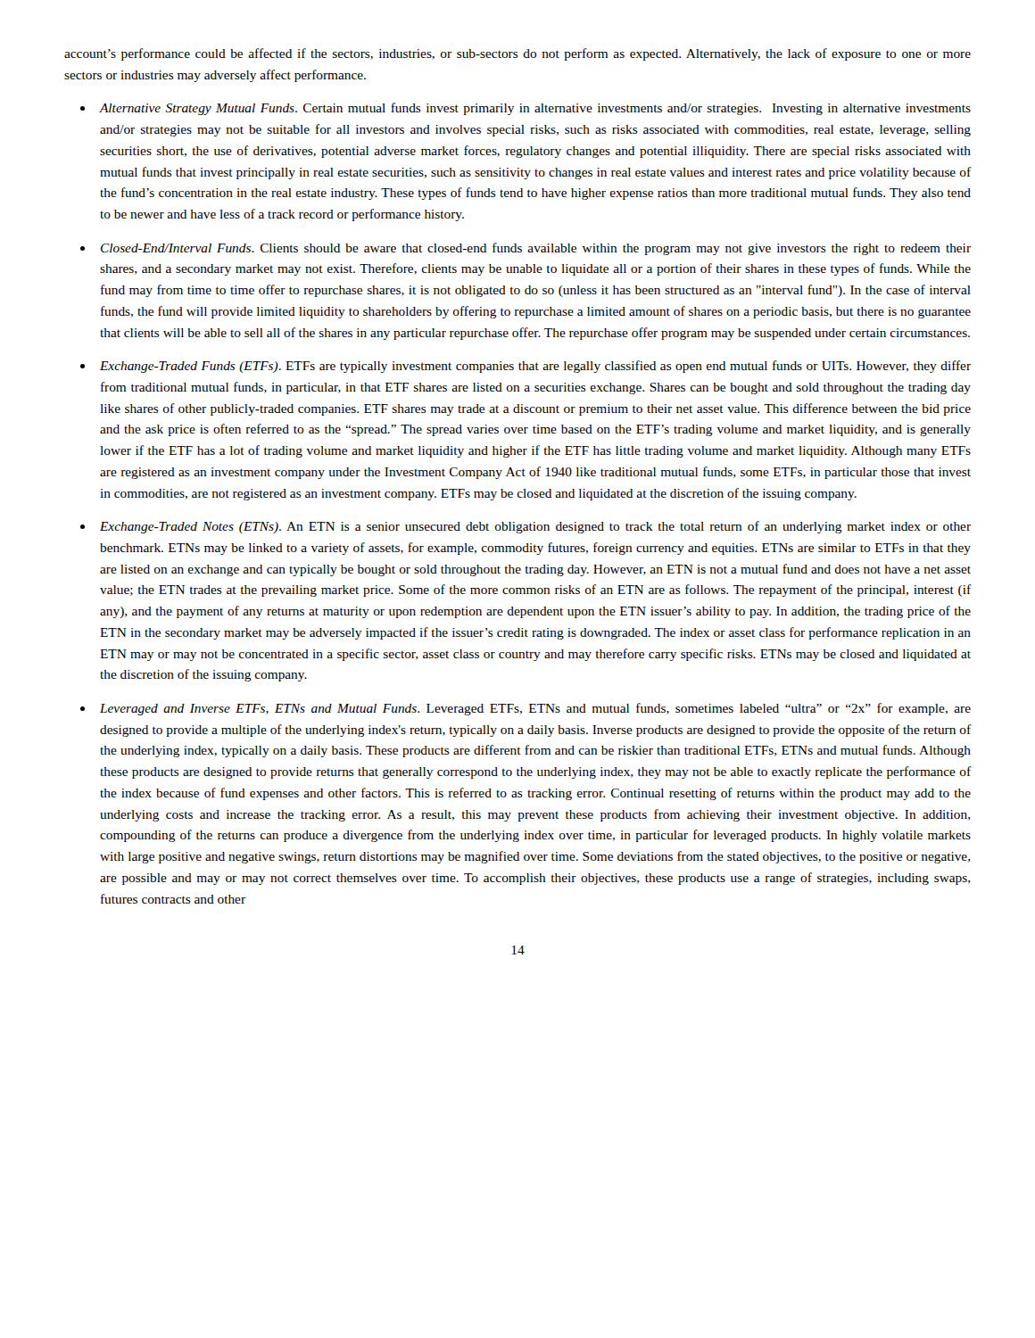account’s performance could be affected if the sectors, industries, or sub-sectors do not perform as expected. Alternatively, the lack of exposure to one or more sectors or industries may adversely affect performance.
Alternative Strategy Mutual Funds. Certain mutual funds invest primarily in alternative investments and/or strategies. Investing in alternative investments and/or strategies may not be suitable for all investors and involves special risks, such as risks associated with commodities, real estate, leverage, selling securities short, the use of derivatives, potential adverse market forces, regulatory changes and potential illiquidity. There are special risks associated with mutual funds that invest principally in real estate securities, such as sensitivity to changes in real estate values and interest rates and price volatility because of the fund’s concentration in the real estate industry. These types of funds tend to have higher expense ratios than more traditional mutual funds. They also tend to be newer and have less of a track record or performance history.
Closed-End/Interval Funds. Clients should be aware that closed-end funds available within the program may not give investors the right to redeem their shares, and a secondary market may not exist. Therefore, clients may be unable to liquidate all or a portion of their shares in these types of funds. While the fund may from time to time offer to repurchase shares, it is not obligated to do so (unless it has been structured as an "interval fund"). In the case of interval funds, the fund will provide limited liquidity to shareholders by offering to repurchase a limited amount of shares on a periodic basis, but there is no guarantee that clients will be able to sell all of the shares in any particular repurchase offer. The repurchase offer program may be suspended under certain circumstances.
Exchange-Traded Funds (ETFs). ETFs are typically investment companies that are legally classified as open end mutual funds or UITs. However, they differ from traditional mutual funds, in particular, in that ETF shares are listed on a securities exchange. Shares can be bought and sold throughout the trading day like shares of other publicly-traded companies. ETF shares may trade at a discount or premium to their net asset value. This difference between the bid price and the ask price is often referred to as the “spread.” The spread varies over time based on the ETF’s trading volume and market liquidity, and is generally lower if the ETF has a lot of trading volume and market liquidity and higher if the ETF has little trading volume and market liquidity. Although many ETFs are registered as an investment company under the Investment Company Act of 1940 like traditional mutual funds, some ETFs, in particular those that invest in commodities, are not registered as an investment company. ETFs may be closed and liquidated at the discretion of the issuing company.
Exchange-Traded Notes (ETNs). An ETN is a senior unsecured debt obligation designed to track the total return of an underlying market index or other benchmark. ETNs may be linked to a variety of assets, for example, commodity futures, foreign currency and equities. ETNs are similar to ETFs in that they are listed on an exchange and can typically be bought or sold throughout the trading day. However, an ETN is not a mutual fund and does not have a net asset value; the ETN trades at the prevailing market price. Some of the more common risks of an ETN are as follows. The repayment of the principal, interest (if any), and the payment of any returns at maturity or upon redemption are dependent upon the ETN issuer’s ability to pay. In addition, the trading price of the ETN in the secondary market may be adversely impacted if the issuer’s credit rating is downgraded. The index or asset class for performance replication in an ETN may or may not be concentrated in a specific sector, asset class or country and may therefore carry specific risks. ETNs may be closed and liquidated at the discretion of the issuing company.
Leveraged and Inverse ETFs, ETNs and Mutual Funds. Leveraged ETFs, ETNs and mutual funds, sometimes labeled “ultra” or “2x” for example, are designed to provide a multiple of the underlying index's return, typically on a daily basis. Inverse products are designed to provide the opposite of the return of the underlying index, typically on a daily basis. These products are different from and can be riskier than traditional ETFs, ETNs and mutual funds. Although these products are designed to provide returns that generally correspond to the underlying index, they may not be able to exactly replicate the performance of the index because of fund expenses and other factors. This is referred to as tracking error. Continual resetting of returns within the product may add to the underlying costs and increase the tracking error. As a result, this may prevent these products from achieving their investment objective. In addition, compounding of the returns can produce a divergence from the underlying index over time, in particular for leveraged products. In highly volatile markets with large positive and negative swings, return distortions may be magnified over time. Some deviations from the stated objectives, to the positive or negative, are possible and may or may not correct themselves over time. To accomplish their objectives, these products use a range of strategies, including swaps, futures contracts and other
14